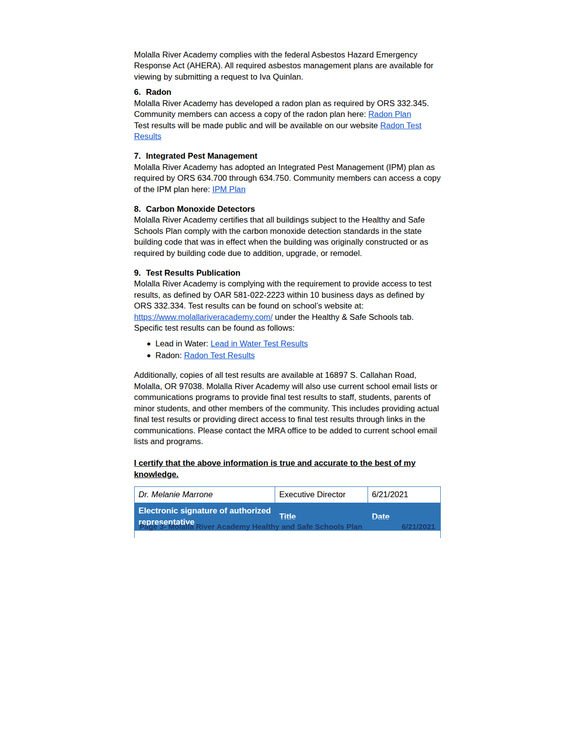Molalla River Academy complies with the federal Asbestos Hazard Emergency Response Act (AHERA). All required asbestos management plans are available for viewing by submitting a request to Iva Quinlan.
6. Radon
Molalla River Academy has developed a radon plan as required by ORS 332.345. Community members can access a copy of the radon plan here: Radon Plan
Test results will be made public and will be available on our website Radon Test Results
7. Integrated Pest Management
Molalla River Academy has adopted an Integrated Pest Management (IPM) plan as required by ORS 634.700 through 634.750. Community members can access a copy of the IPM plan here: IPM Plan
8. Carbon Monoxide Detectors
Molalla River Academy certifies that all buildings subject to the Healthy and Safe Schools Plan comply with the carbon monoxide detection standards in the state building code that was in effect when the building was originally constructed or as required by building code due to addition, upgrade, or remodel.
9. Test Results Publication
Molalla River Academy is complying with the requirement to provide access to test results, as defined by OAR 581-022-2223 within 10 business days as defined by ORS 332.334. Test results can be found on school’s website at: https://www.molallariveracademy.com/ under the Healthy & Safe Schools tab.
Specific test results can be found as follows:
Lead in Water: Lead in Water Test Results
Radon: Radon Test Results
Additionally, copies of all test results are available at 16897 S. Callahan Road, Molalla, OR 97038. Molalla River Academy will also use current school email lists or communications programs to provide final test results to staff, students, parents of minor students, and other members of the community. This includes providing actual final test results or providing direct access to final test results through links in the communications. Please contact the MRA office to be added to current school email lists and programs.
I certify that the above information is true and accurate to the best of my knowledge.
| Dr. Melanie Marrone | Executive Director | 6/21/2021 |
| Electronic signature of authorized representative | Title | Date |
Page 3- Molalla River Academy Healthy and Safe Schools Plan 6/21/2021